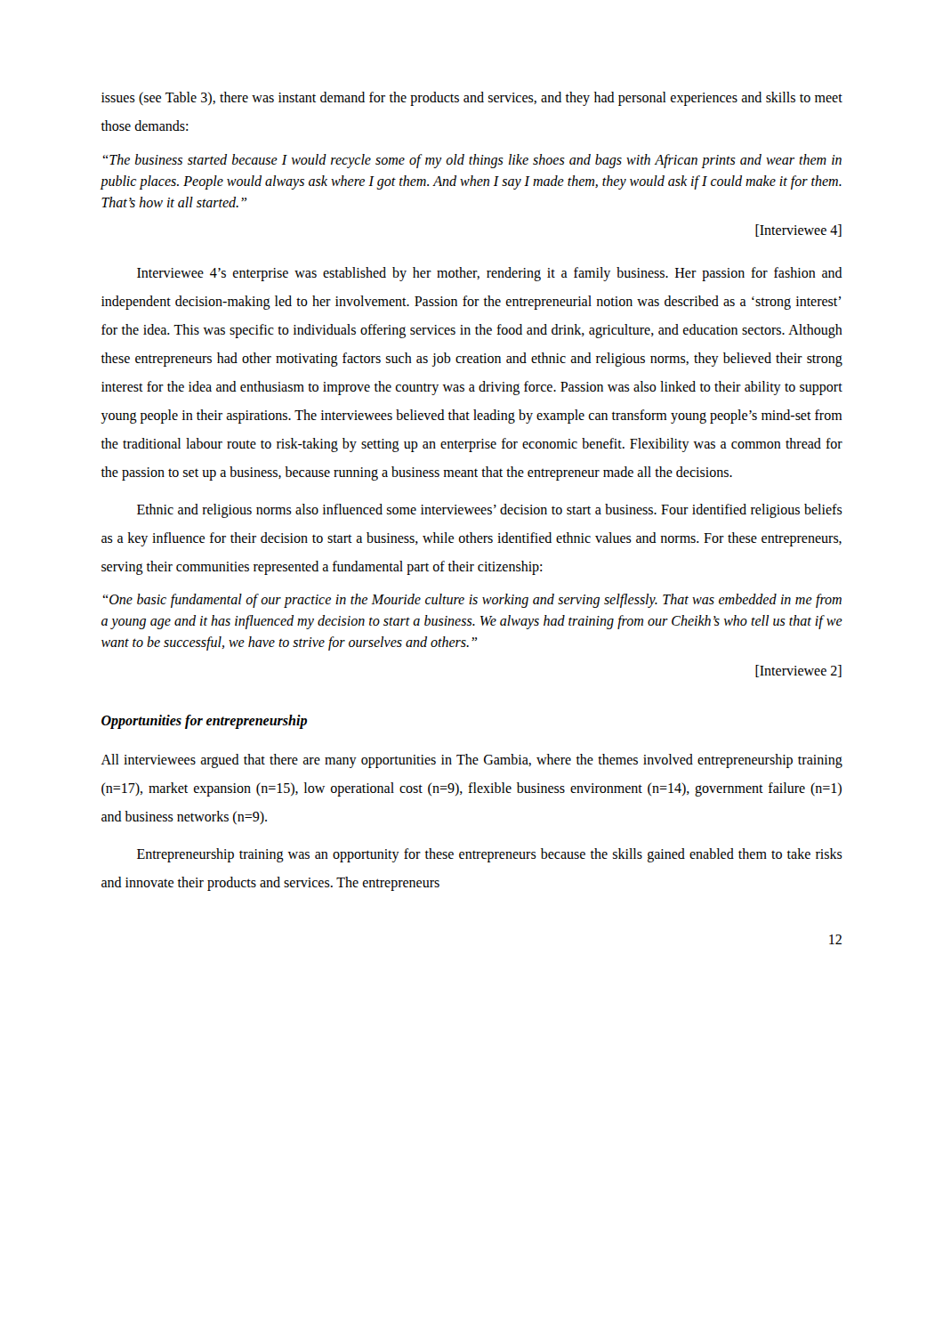issues (see Table 3), there was instant demand for the products and services, and they had personal experiences and skills to meet those demands:
“The business started because I would recycle some of my old things like shoes and bags with African prints and wear them in public places. People would always ask where I got them. And when I say I made them, they would ask if I could make it for them. That’s how it all started.”
[Interviewee 4]
Interviewee 4’s enterprise was established by her mother, rendering it a family business. Her passion for fashion and independent decision-making led to her involvement. Passion for the entrepreneurial notion was described as a ‘strong interest’ for the idea. This was specific to individuals offering services in the food and drink, agriculture, and education sectors. Although these entrepreneurs had other motivating factors such as job creation and ethnic and religious norms, they believed their strong interest for the idea and enthusiasm to improve the country was a driving force. Passion was also linked to their ability to support young people in their aspirations. The interviewees believed that leading by example can transform young people’s mind-set from the traditional labour route to risk-taking by setting up an enterprise for economic benefit. Flexibility was a common thread for the passion to set up a business, because running a business meant that the entrepreneur made all the decisions.
Ethnic and religious norms also influenced some interviewees’ decision to start a business. Four identified religious beliefs as a key influence for their decision to start a business, while others identified ethnic values and norms. For these entrepreneurs, serving their communities represented a fundamental part of their citizenship:
“One basic fundamental of our practice in the Mouride culture is working and serving selflessly. That was embedded in me from a young age and it has influenced my decision to start a business. We always had training from our Cheikh’s who tell us that if we want to be successful, we have to strive for ourselves and others.”
[Interviewee 2]
Opportunities for entrepreneurship
All interviewees argued that there are many opportunities in The Gambia, where the themes involved entrepreneurship training (n=17), market expansion (n=15), low operational cost (n=9), flexible business environment (n=14), government failure (n=1) and business networks (n=9).
Entrepreneurship training was an opportunity for these entrepreneurs because the skills gained enabled them to take risks and innovate their products and services. The entrepreneurs
12